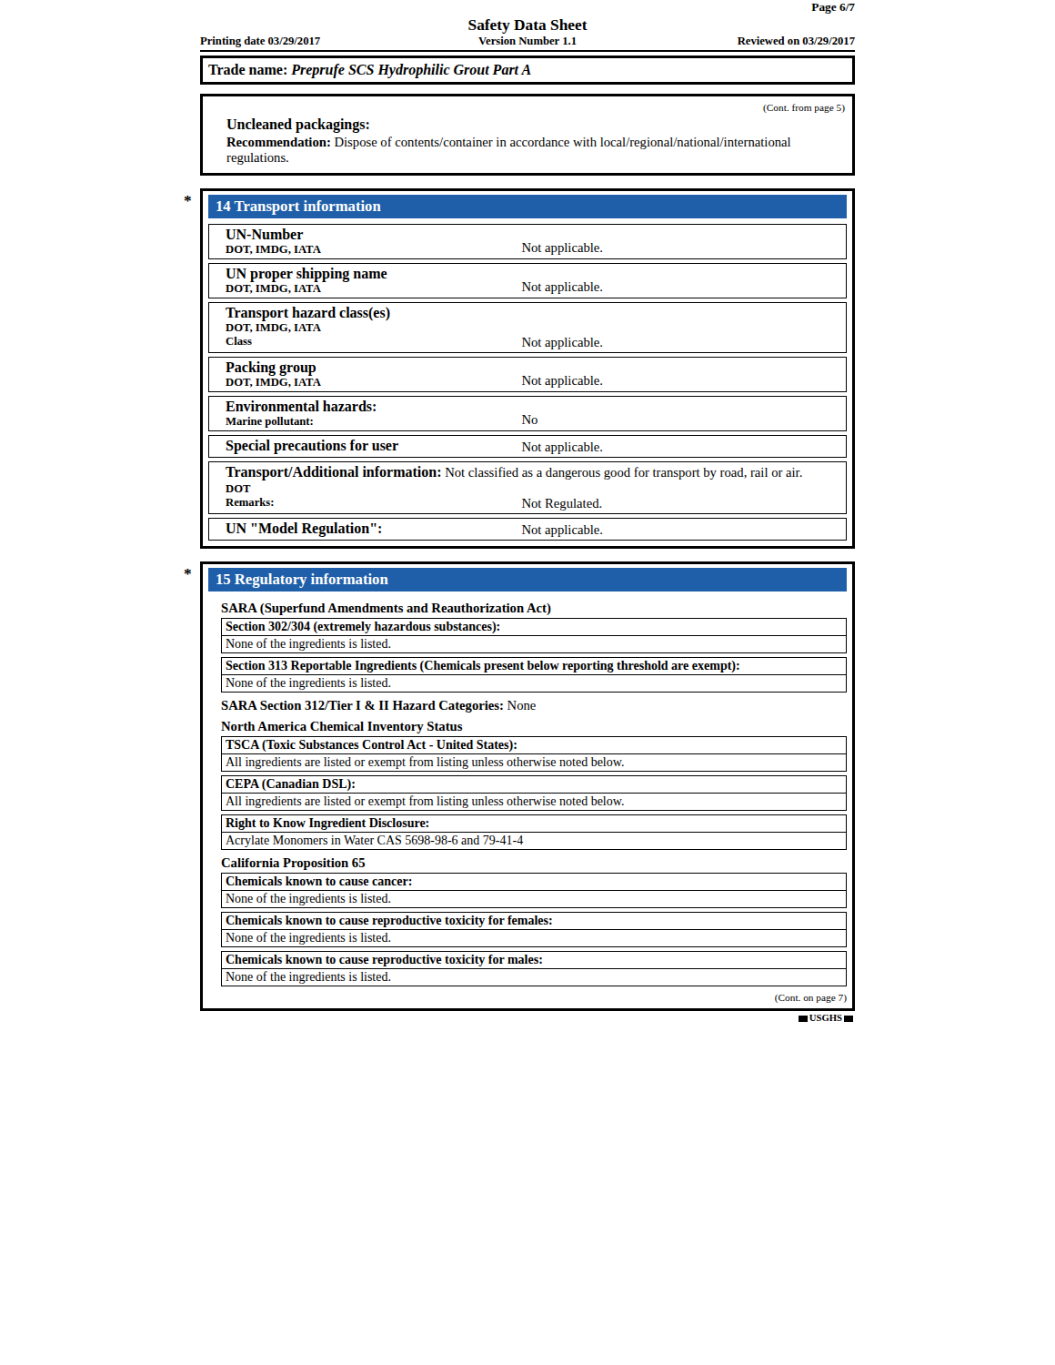Page 6/7
Safety Data Sheet
Printing date 03/29/2017
Version Number 1.1
Reviewed on 03/29/2017
Trade name: Preprufe SCS Hydrophilic Grout Part A
(Cont. from page 5)
Uncleaned packagings:
Recommendation: Dispose of contents/container in accordance with local/regional/national/international regulations.
*
14 Transport information
UN-Number
DOT, IMDG, IATA
Not applicable.
UN proper shipping name
DOT, IMDG, IATA
Not applicable.
Transport hazard class(es)
DOT, IMDG, IATA
Class
Not applicable.
Packing group
DOT, IMDG, IATA
Not applicable.
Environmental hazards:
Marine pollutant:
No
Special precautions for user
Not applicable.
Transport/Additional information: Not classified as a dangerous good for transport by road, rail or air.
DOT
Remarks:
Not Regulated.
UN "Model Regulation":
Not applicable.
*
15 Regulatory information
SARA (Superfund Amendments and Reauthorization Act)
Section 302/304 (extremely hazardous substances):
None of the ingredients is listed.
Section 313 Reportable Ingredients (Chemicals present below reporting threshold are exempt):
None of the ingredients is listed.
SARA Section 312/Tier I & II Hazard Categories: None
North America Chemical Inventory Status
TSCA (Toxic Substances Control Act - United States):
All ingredients are listed or exempt from listing unless otherwise noted below.
CEPA (Canadian DSL):
All ingredients are listed or exempt from listing unless otherwise noted below.
Right to Know Ingredient Disclosure:
Acrylate Monomers in Water CAS 5698-98-6 and 79-41-4
California Proposition 65
Chemicals known to cause cancer:
None of the ingredients is listed.
Chemicals known to cause reproductive toxicity for females:
None of the ingredients is listed.
Chemicals known to cause reproductive toxicity for males:
None of the ingredients is listed.
(Cont. on page 7)
USGHS